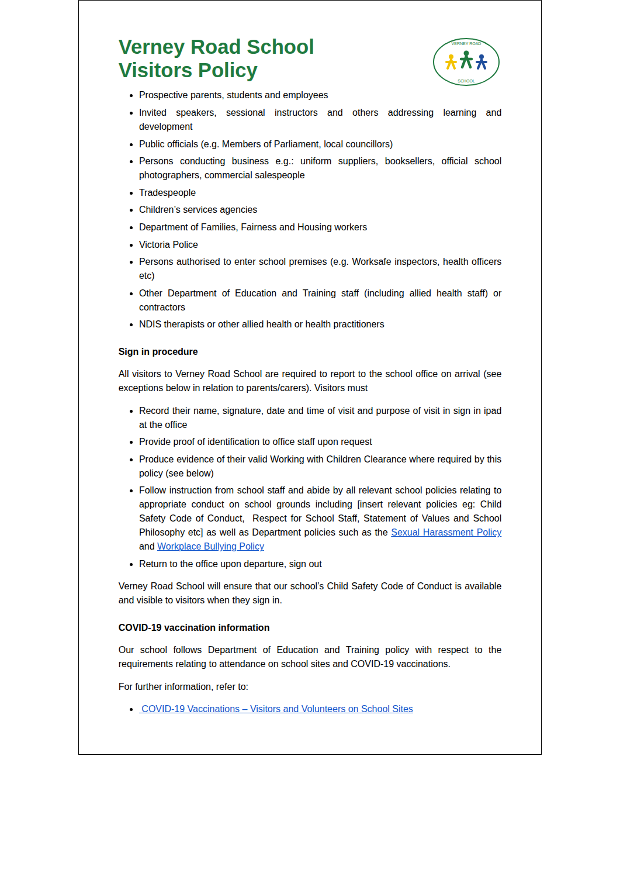Verney Road School
Visitors Policy
VERNEY ROAD SCHOOL
Prospective parents, students and employees
Invited speakers, sessional instructors and others addressing learning and development
Public officials (e.g. Members of Parliament, local councillors)
Persons conducting business e.g.: uniform suppliers, booksellers, official school photographers, commercial salespeople
Tradespeople
Children’s services agencies
Department of Families, Fairness and Housing workers
Victoria Police
Persons authorised to enter school premises (e.g. Worksafe inspectors, health officers etc)
Other Department of Education and Training staff (including allied health staff) or contractors
NDIS therapists or other allied health or health practitioners
Sign in procedure
All visitors to Verney Road School are required to report to the school office on arrival (see exceptions below in relation to parents/carers). Visitors must
Record their name, signature, date and time of visit and purpose of visit in sign in ipad at the office
Provide proof of identification to office staff upon request
Produce evidence of their valid Working with Children Clearance where required by this policy (see below)
Follow instruction from school staff and abide by all relevant school policies relating to appropriate conduct on school grounds including [insert relevant policies eg: Child Safety Code of Conduct, Respect for School Staff, Statement of Values and School Philosophy etc] as well as Department policies such as the Sexual Harassment Policy and Workplace Bullying Policy
Return to the office upon departure, sign out
Verney Road School will ensure that our school’s Child Safety Code of Conduct is available and visible to visitors when they sign in.
COVID-19 vaccination information
Our school follows Department of Education and Training policy with respect to the requirements relating to attendance on school sites and COVID-19 vaccinations.
For further information, refer to:
COVID-19 Vaccinations – Visitors and Volunteers on School Sites